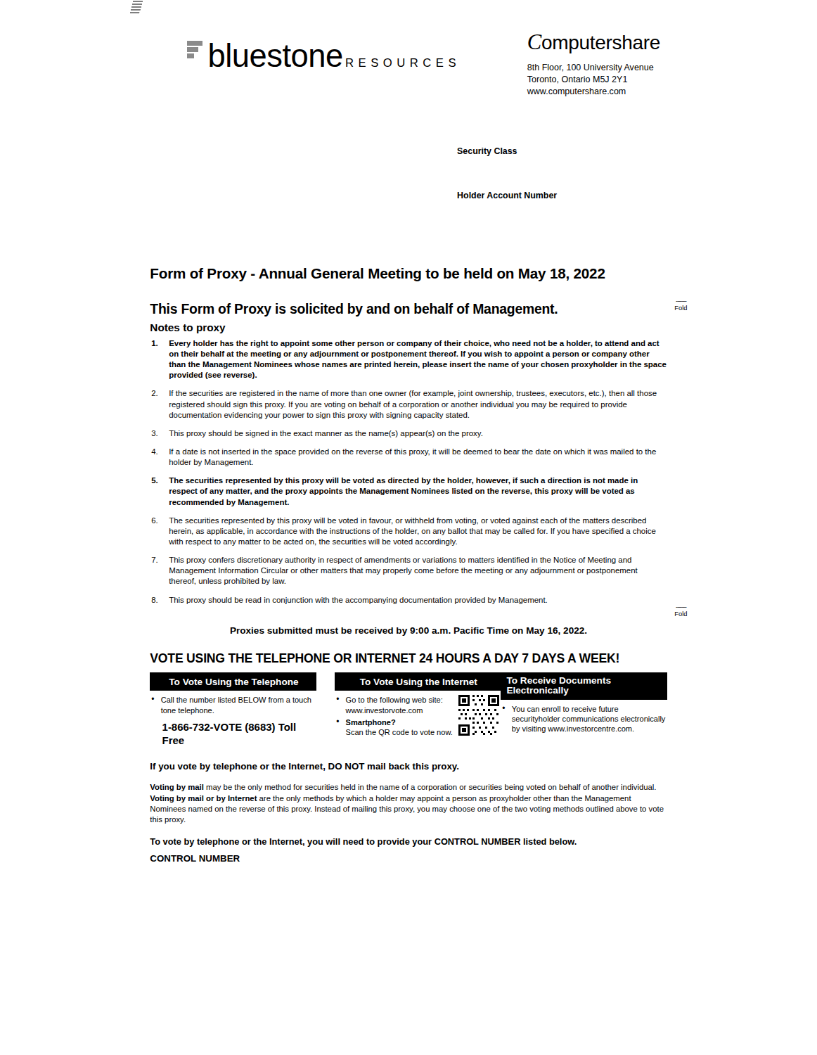-------Fold
-------Fold
bluestone RESOURCES
Computershare
8th Floor, 100 University Avenue
Toronto, Ontario M5J 2Y1
www.computershare.com
Security Class
Holder Account Number
Form of Proxy - Annual General Meeting to be held on May 18, 2022
This Form of Proxy is solicited by and on behalf of Management.
Notes to proxy
Every holder has the right to appoint some other person or company of their choice, who need not be a holder, to attend and act on their behalf at the meeting or any adjournment or postponement thereof. If you wish to appoint a person or company other than the Management Nominees whose names are printed herein, please insert the name of your chosen proxyholder in the space provided (see reverse).
If the securities are registered in the name of more than one owner (for example, joint ownership, trustees, executors, etc.), then all those registered should sign this proxy. If you are voting on behalf of a corporation or another individual you may be required to provide documentation evidencing your power to sign this proxy with signing capacity stated.
This proxy should be signed in the exact manner as the name(s) appear(s) on the proxy.
If a date is not inserted in the space provided on the reverse of this proxy, it will be deemed to bear the date on which it was mailed to the holder by Management.
The securities represented by this proxy will be voted as directed by the holder, however, if such a direction is not made in respect of any matter, and the proxy appoints the Management Nominees listed on the reverse, this proxy will be voted as recommended by Management.
The securities represented by this proxy will be voted in favour, or withheld from voting, or voted against each of the matters described herein, as applicable, in accordance with the instructions of the holder, on any ballot that may be called for. If you have specified a choice with respect to any matter to be acted on, the securities will be voted accordingly.
This proxy confers discretionary authority in respect of amendments or variations to matters identified in the Notice of Meeting and Management Information Circular or other matters that may properly come before the meeting or any adjournment or postponement thereof, unless prohibited by law.
This proxy should be read in conjunction with the accompanying documentation provided by Management.
Proxies submitted must be received by 9:00 a.m. Pacific Time on May 16, 2022.
VOTE USING THE TELEPHONE OR INTERNET 24 HOURS A DAY 7 DAYS A WEEK!
| To Vote Using the Telephone Call the number listed BELOW from a touch tone telephone. 1-866-732-VOTE (8683) Toll Free | | To Vote Using the Internet Go to the following web site: www.investorvote.com Smartphone? Scan the QR code to vote now. | To Receive Documents Electronically You can enroll to receive future securityholder communications electronically by visiting www.investorcentre.com. |
If you vote by telephone or the Internet, DO NOT mail back this proxy.
Voting by mail may be the only method for securities held in the name of a corporation or securities being voted on behalf of another individual.
Voting by mail or by Internet are the only methods by which a holder may appoint a person as proxyholder other than the Management Nominees named on the reverse of this proxy. Instead of mailing this proxy, you may choose one of the two voting methods outlined above to vote this proxy.
To vote by telephone or the Internet, you will need to provide your CONTROL NUMBER listed below.
CONTROL NUMBER